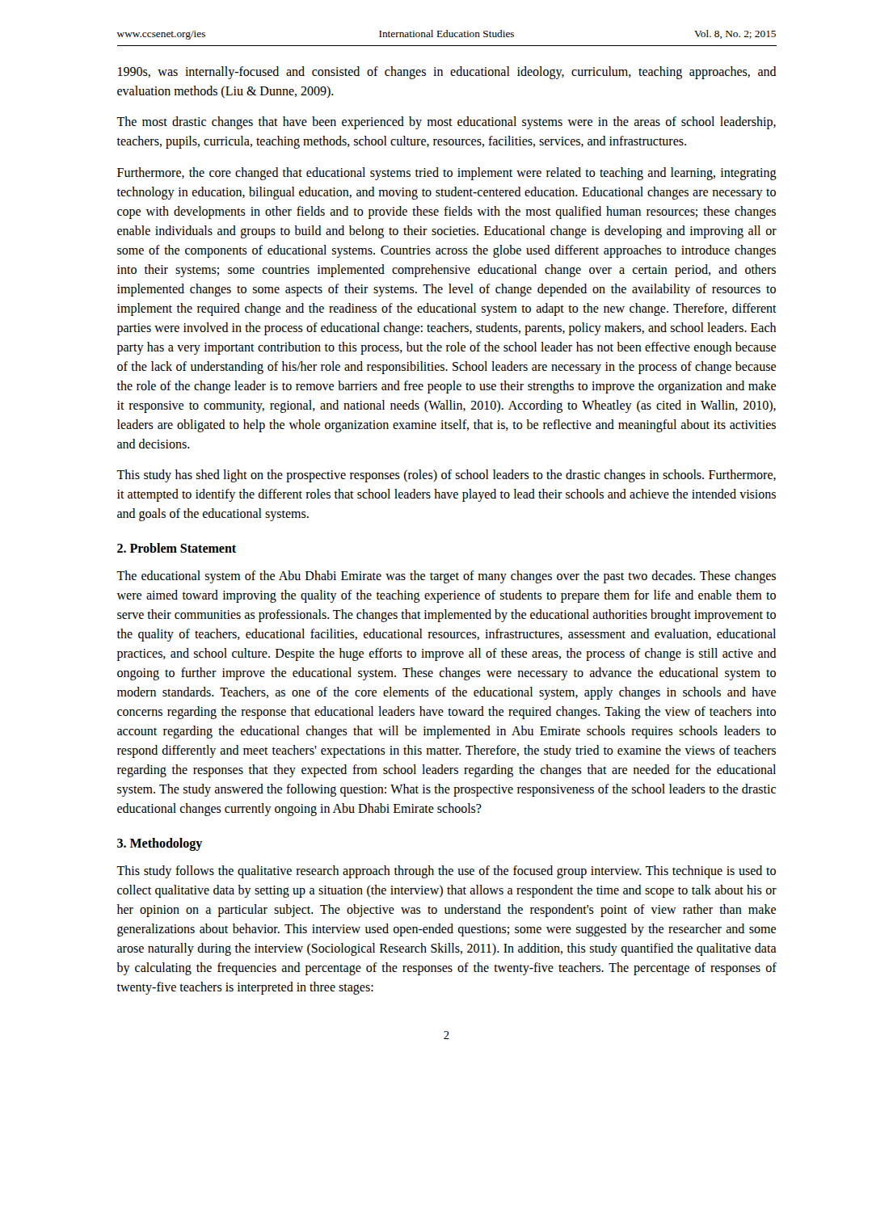www.ccsenet.org/ies
International Education Studies
Vol. 8, No. 2; 2015
1990s, was internally-focused and consisted of changes in educational ideology, curriculum, teaching approaches, and evaluation methods (Liu & Dunne, 2009).
The most drastic changes that have been experienced by most educational systems were in the areas of school leadership, teachers, pupils, curricula, teaching methods, school culture, resources, facilities, services, and infrastructures.
Furthermore, the core changed that educational systems tried to implement were related to teaching and learning, integrating technology in education, bilingual education, and moving to student-centered education. Educational changes are necessary to cope with developments in other fields and to provide these fields with the most qualified human resources; these changes enable individuals and groups to build and belong to their societies. Educational change is developing and improving all or some of the components of educational systems. Countries across the globe used different approaches to introduce changes into their systems; some countries implemented comprehensive educational change over a certain period, and others implemented changes to some aspects of their systems. The level of change depended on the availability of resources to implement the required change and the readiness of the educational system to adapt to the new change. Therefore, different parties were involved in the process of educational change: teachers, students, parents, policy makers, and school leaders. Each party has a very important contribution to this process, but the role of the school leader has not been effective enough because of the lack of understanding of his/her role and responsibilities. School leaders are necessary in the process of change because the role of the change leader is to remove barriers and free people to use their strengths to improve the organization and make it responsive to community, regional, and national needs (Wallin, 2010). According to Wheatley (as cited in Wallin, 2010), leaders are obligated to help the whole organization examine itself, that is, to be reflective and meaningful about its activities and decisions.
This study has shed light on the prospective responses (roles) of school leaders to the drastic changes in schools. Furthermore, it attempted to identify the different roles that school leaders have played to lead their schools and achieve the intended visions and goals of the educational systems.
2. Problem Statement
The educational system of the Abu Dhabi Emirate was the target of many changes over the past two decades. These changes were aimed toward improving the quality of the teaching experience of students to prepare them for life and enable them to serve their communities as professionals. The changes that implemented by the educational authorities brought improvement to the quality of teachers, educational facilities, educational resources, infrastructures, assessment and evaluation, educational practices, and school culture. Despite the huge efforts to improve all of these areas, the process of change is still active and ongoing to further improve the educational system. These changes were necessary to advance the educational system to modern standards. Teachers, as one of the core elements of the educational system, apply changes in schools and have concerns regarding the response that educational leaders have toward the required changes. Taking the view of teachers into account regarding the educational changes that will be implemented in Abu Emirate schools requires schools leaders to respond differently and meet teachers' expectations in this matter. Therefore, the study tried to examine the views of teachers regarding the responses that they expected from school leaders regarding the changes that are needed for the educational system. The study answered the following question: What is the prospective responsiveness of the school leaders to the drastic educational changes currently ongoing in Abu Dhabi Emirate schools?
3. Methodology
This study follows the qualitative research approach through the use of the focused group interview. This technique is used to collect qualitative data by setting up a situation (the interview) that allows a respondent the time and scope to talk about his or her opinion on a particular subject. The objective was to understand the respondent's point of view rather than make generalizations about behavior. This interview used open-ended questions; some were suggested by the researcher and some arose naturally during the interview (Sociological Research Skills, 2011). In addition, this study quantified the qualitative data by calculating the frequencies and percentage of the responses of the twenty-five teachers. The percentage of responses of twenty-five teachers is interpreted in three stages:
2